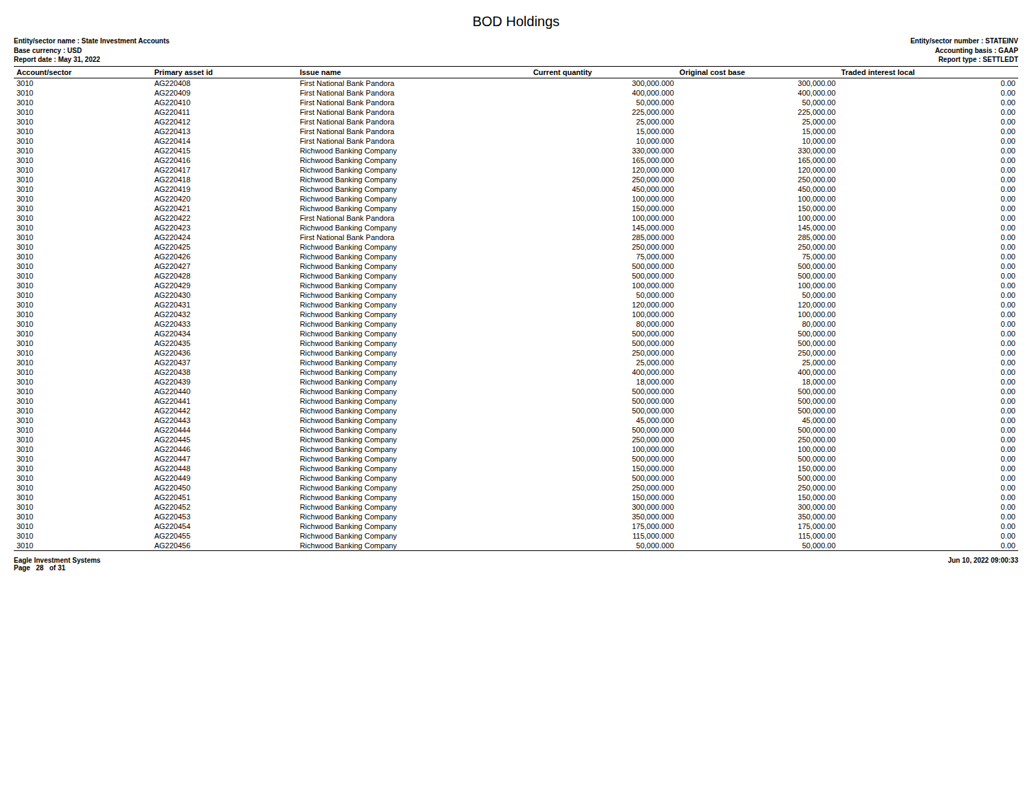BOD Holdings
Entity/sector name : State Investment Accounts
Base currency : USD
Report date : May 31, 2022
Entity/sector number : STATEINV
Accounting basis : GAAP
Report type : SETTLEDT
| Account/sector | Primary asset id | Issue name | Current quantity | Original cost base | Traded interest local |
| --- | --- | --- | --- | --- | --- |
| 3010 | AG220408 | First National Bank Pandora | 300,000.000 | 300,000.00 | 0.00 |
| 3010 | AG220409 | First National Bank Pandora | 400,000.000 | 400,000.00 | 0.00 |
| 3010 | AG220410 | First National Bank Pandora | 50,000.000 | 50,000.00 | 0.00 |
| 3010 | AG220411 | First National Bank Pandora | 225,000.000 | 225,000.00 | 0.00 |
| 3010 | AG220412 | First National Bank Pandora | 25,000.000 | 25,000.00 | 0.00 |
| 3010 | AG220413 | First National Bank Pandora | 15,000.000 | 15,000.00 | 0.00 |
| 3010 | AG220414 | First National Bank Pandora | 10,000.000 | 10,000.00 | 0.00 |
| 3010 | AG220415 | Richwood Banking Company | 330,000.000 | 330,000.00 | 0.00 |
| 3010 | AG220416 | Richwood Banking Company | 165,000.000 | 165,000.00 | 0.00 |
| 3010 | AG220417 | Richwood Banking Company | 120,000.000 | 120,000.00 | 0.00 |
| 3010 | AG220418 | Richwood Banking Company | 250,000.000 | 250,000.00 | 0.00 |
| 3010 | AG220419 | Richwood Banking Company | 450,000.000 | 450,000.00 | 0.00 |
| 3010 | AG220420 | Richwood Banking Company | 100,000.000 | 100,000.00 | 0.00 |
| 3010 | AG220421 | Richwood Banking Company | 150,000.000 | 150,000.00 | 0.00 |
| 3010 | AG220422 | First National Bank Pandora | 100,000.000 | 100,000.00 | 0.00 |
| 3010 | AG220423 | Richwood Banking Company | 145,000.000 | 145,000.00 | 0.00 |
| 3010 | AG220424 | First National Bank Pandora | 285,000.000 | 285,000.00 | 0.00 |
| 3010 | AG220425 | Richwood Banking Company | 250,000.000 | 250,000.00 | 0.00 |
| 3010 | AG220426 | Richwood Banking Company | 75,000.000 | 75,000.00 | 0.00 |
| 3010 | AG220427 | Richwood Banking Company | 500,000.000 | 500,000.00 | 0.00 |
| 3010 | AG220428 | Richwood Banking Company | 500,000.000 | 500,000.00 | 0.00 |
| 3010 | AG220429 | Richwood Banking Company | 100,000.000 | 100,000.00 | 0.00 |
| 3010 | AG220430 | Richwood Banking Company | 50,000.000 | 50,000.00 | 0.00 |
| 3010 | AG220431 | Richwood Banking Company | 120,000.000 | 120,000.00 | 0.00 |
| 3010 | AG220432 | Richwood Banking Company | 100,000.000 | 100,000.00 | 0.00 |
| 3010 | AG220433 | Richwood Banking Company | 80,000.000 | 80,000.00 | 0.00 |
| 3010 | AG220434 | Richwood Banking Company | 500,000.000 | 500,000.00 | 0.00 |
| 3010 | AG220435 | Richwood Banking Company | 500,000.000 | 500,000.00 | 0.00 |
| 3010 | AG220436 | Richwood Banking Company | 250,000.000 | 250,000.00 | 0.00 |
| 3010 | AG220437 | Richwood Banking Company | 25,000.000 | 25,000.00 | 0.00 |
| 3010 | AG220438 | Richwood Banking Company | 400,000.000 | 400,000.00 | 0.00 |
| 3010 | AG220439 | Richwood Banking Company | 18,000.000 | 18,000.00 | 0.00 |
| 3010 | AG220440 | Richwood Banking Company | 500,000.000 | 500,000.00 | 0.00 |
| 3010 | AG220441 | Richwood Banking Company | 500,000.000 | 500,000.00 | 0.00 |
| 3010 | AG220442 | Richwood Banking Company | 500,000.000 | 500,000.00 | 0.00 |
| 3010 | AG220443 | Richwood Banking Company | 45,000.000 | 45,000.00 | 0.00 |
| 3010 | AG220444 | Richwood Banking Company | 500,000.000 | 500,000.00 | 0.00 |
| 3010 | AG220445 | Richwood Banking Company | 250,000.000 | 250,000.00 | 0.00 |
| 3010 | AG220446 | Richwood Banking Company | 100,000.000 | 100,000.00 | 0.00 |
| 3010 | AG220447 | Richwood Banking Company | 500,000.000 | 500,000.00 | 0.00 |
| 3010 | AG220448 | Richwood Banking Company | 150,000.000 | 150,000.00 | 0.00 |
| 3010 | AG220449 | Richwood Banking Company | 500,000.000 | 500,000.00 | 0.00 |
| 3010 | AG220450 | Richwood Banking Company | 250,000.000 | 250,000.00 | 0.00 |
| 3010 | AG220451 | Richwood Banking Company | 150,000.000 | 150,000.00 | 0.00 |
| 3010 | AG220452 | Richwood Banking Company | 300,000.000 | 300,000.00 | 0.00 |
| 3010 | AG220453 | Richwood Banking Company | 350,000.000 | 350,000.00 | 0.00 |
| 3010 | AG220454 | Richwood Banking Company | 175,000.000 | 175,000.00 | 0.00 |
| 3010 | AG220455 | Richwood Banking Company | 115,000.000 | 115,000.00 | 0.00 |
| 3010 | AG220456 | Richwood Banking Company | 50,000.000 | 50,000.00 | 0.00 |
Eagle Investment Systems
Page 28 of 31
Jun 10, 2022 09:00:33